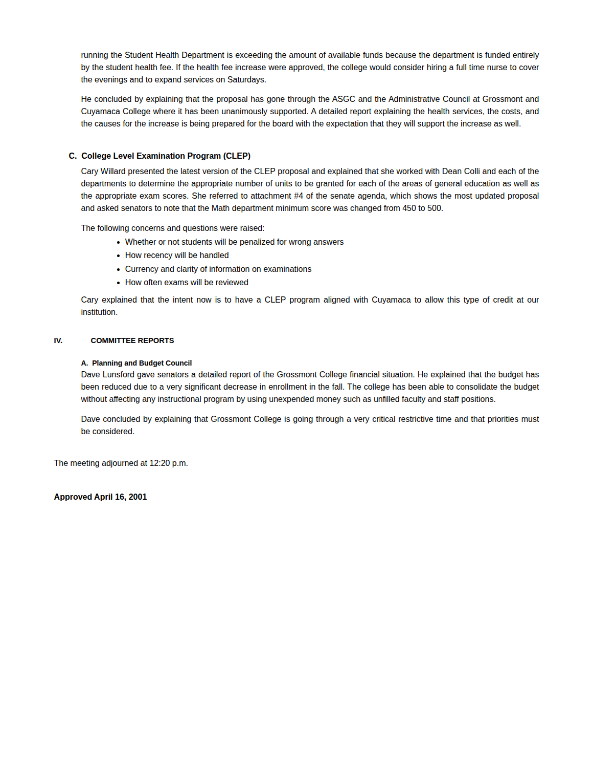running the Student Health Department is exceeding the amount of available funds because the department is funded entirely by the student health fee. If the health fee increase were approved, the college would consider hiring a full time nurse to cover the evenings and to expand services on Saturdays.
He concluded by explaining that the proposal has gone through the ASGC and the Administrative Council at Grossmont and Cuyamaca College where it has been unanimously supported. A detailed report explaining the health services, the costs, and the causes for the increase is being prepared for the board with the expectation that they will support the increase as well.
C. College Level Examination Program (CLEP)
Cary Willard presented the latest version of the CLEP proposal and explained that she worked with Dean Colli and each of the departments to determine the appropriate number of units to be granted for each of the areas of general education as well as the appropriate exam scores. She referred to attachment #4 of the senate agenda, which shows the most updated proposal and asked senators to note that the Math department minimum score was changed from 450 to 500.
The following concerns and questions were raised:
Whether or not students will be penalized for wrong answers
How recency will be handled
Currency and clarity of information on examinations
How often exams will be reviewed
Cary explained that the intent now is to have a CLEP program aligned with Cuyamaca to allow this type of credit at our institution.
IV. COMMITTEE REPORTS
A. Planning and Budget Council
Dave Lunsford gave senators a detailed report of the Grossmont College financial situation. He explained that the budget has been reduced due to a very significant decrease in enrollment in the fall. The college has been able to consolidate the budget without affecting any instructional program by using unexpended money such as unfilled faculty and staff positions.
Dave concluded by explaining that Grossmont College is going through a very critical restrictive time and that priorities must be considered.
The meeting adjourned at 12:20 p.m.
Approved April 16, 2001